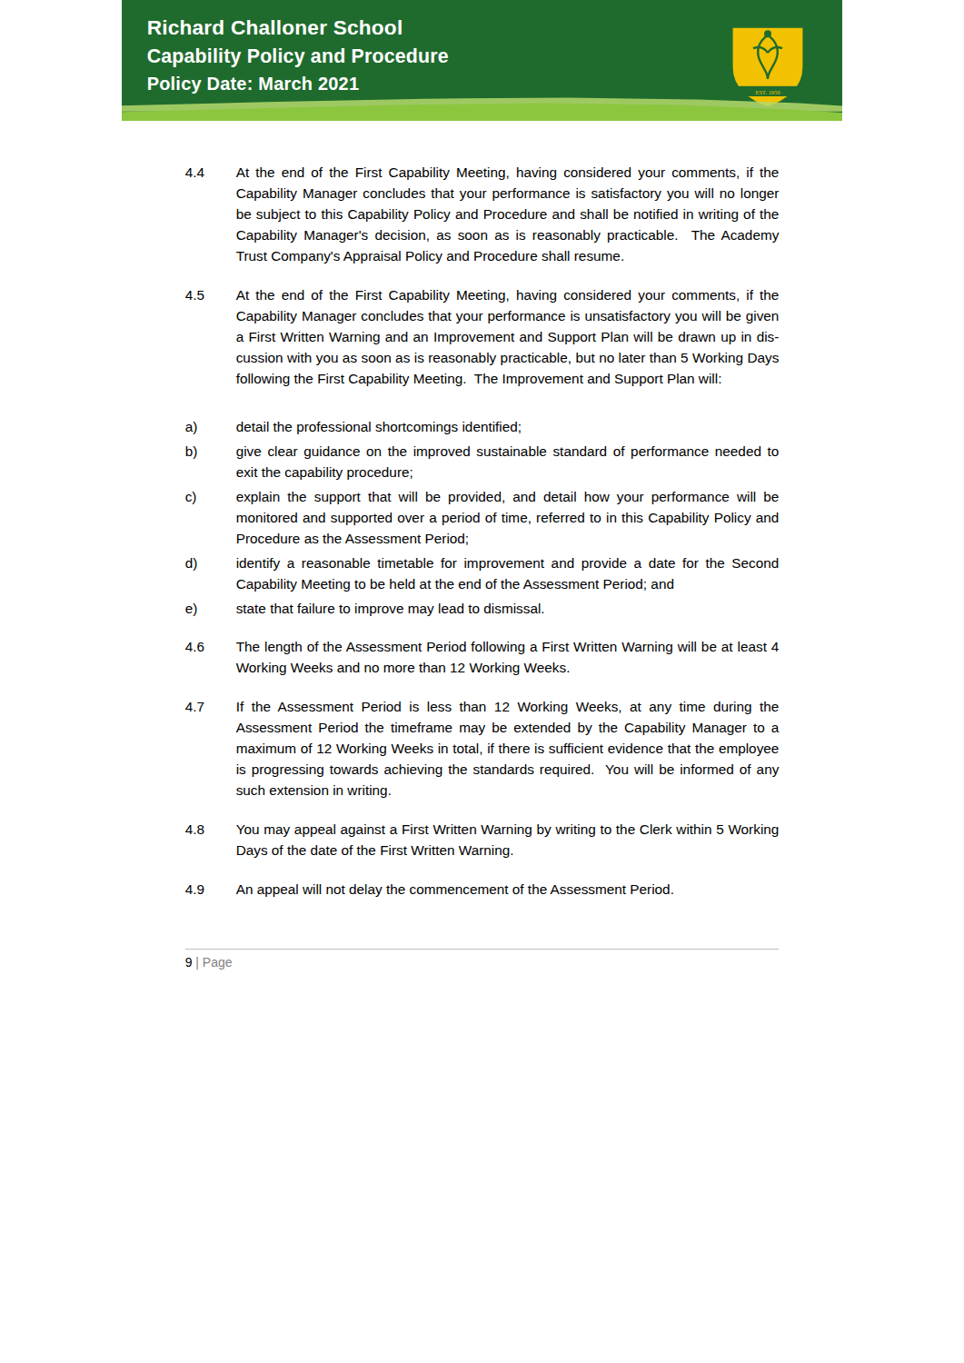Richard Challoner School
Capability Policy and Procedure
Policy Date: March 2021
School crest EST. 1959
4.4
At the end of the First Capability Meeting, having considered your comments, if the Capability Manager concludes that your performance is satisfactory you will no longer be subject to this Capability Policy and Procedure and shall be notified in writing of the Capability Manager's decision, as soon as is reasonably practicable. The Academy Trust Company's Appraisal Policy and Procedure shall resume.
4.5
At the end of the First Capability Meeting, having considered your comments, if the Capability Manager concludes that your performance is unsatisfactory you will be given a First Written Warning and an Improvement and Support Plan will be drawn up in discussion with you as soon as is reasonably practicable, but no later than 5 Working Days following the First Capability Meeting. The Improvement and Support Plan will:
a) detail the professional shortcomings identified;
b) give clear guidance on the improved sustainable standard of performance needed to exit the capability procedure;
c) explain the support that will be provided, and detail how your performance will be monitored and supported over a period of time, referred to in this Capability Policy and Procedure as the Assessment Period;
d) identify a reasonable timetable for improvement and provide a date for the Second Capability Meeting to be held at the end of the Assessment Period; and
e) state that failure to improve may lead to dismissal.
4.6
The length of the Assessment Period following a First Written Warning will be at least 4 Working Weeks and no more than 12 Working Weeks.
4.7
If the Assessment Period is less than 12 Working Weeks, at any time during the Assessment Period the timeframe may be extended by the Capability Manager to a maximum of 12 Working Weeks in total, if there is sufficient evidence that the employee is progressing towards achieving the standards required. You will be informed of any such extension in writing.
4.8
You may appeal against a First Written Warning by writing to the Clerk within 5 Working Days of the date of the First Written Warning.
4.9
An appeal will not delay the commencement of the Assessment Period.
9 | Page